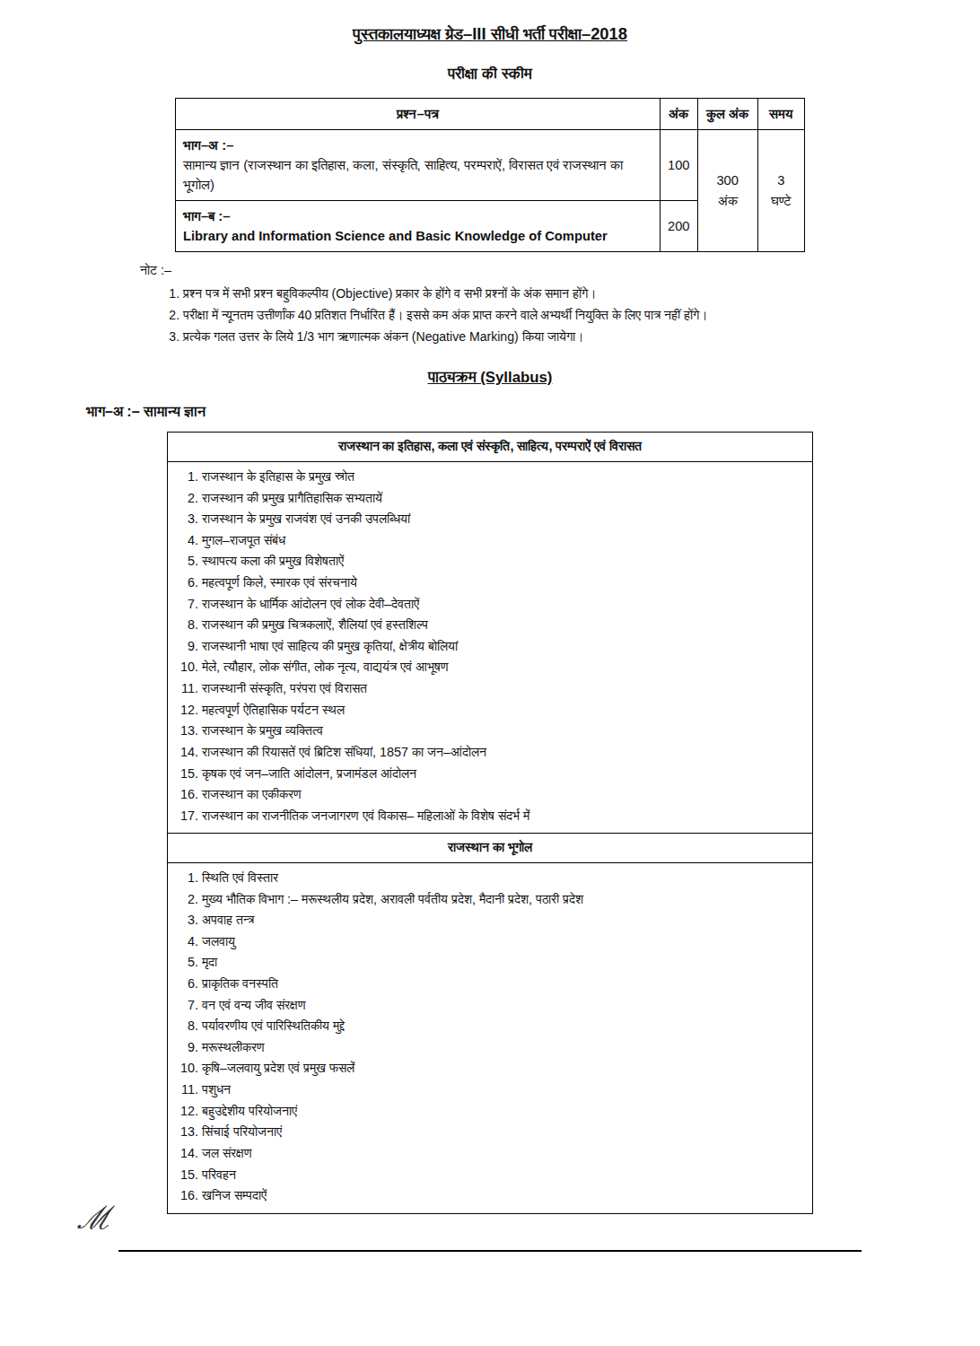पुस्तकालयाध्यक्ष ग्रेड–III सीधी भर्ती परीक्षा–2018
परीक्षा की स्कीम
| प्रश्न–पत्र | अंक | कुल अंक | समय |
| --- | --- | --- | --- |
| भाग–अ :– सामान्य ज्ञान (राजस्थान का इतिहास, कला, संस्कृति, साहित्य, परम्पराऐं, विरासत एवं राजस्थान का भूगोल) | 100 | 300 अंक | 3 घण्टे |
| भाग–ब :– Library and Information Science and Basic Knowledge of Computer | 200 |
नोट :–
प्रश्न पत्र में सभी प्रश्न बहुविकल्पीय (Objective) प्रकार के होंगे व सभी प्रश्नों के अंक समान होंगे।
परीक्षा में न्यूनतम उत्तीर्णांक 40 प्रतिशत निर्धारित हैं। इससे कम अंक प्राप्त करने वाले अभ्यर्थी नियुक्ति के लिए पात्र नहीं होंगे।
प्रत्येक गलत उत्तर के लिये 1/3 भाग ऋणात्मक अंकन (Negative Marking) किया जायेगा।
पाठ्यक्रम (Syllabus)
भाग–अ :– सामान्य ज्ञान
| राजस्थान का इतिहास, कला एवं संस्कृति, साहित्य, परम्पराऐं एवं विरासत |
| --- |
| राजस्थान के इतिहास के प्रमुख स्रोत राजस्थान की प्रमुख प्रागैतिहासिक सभ्यतायें राजस्थान के प्रमुख राजवंश एवं उनकी उपलब्धियां मुगल–राजपूत संबंध स्थापत्य कला की प्रमुख विशेषताऐं महत्वपूर्ण किले, स्मारक एवं संरचनाये राजस्थान के धार्मिक आंदोलन एवं लोक देवी–देवताऐं राजस्थान की प्रमुख चित्रकलाऐं, शैलियां एवं हस्तशिल्प राजस्थानी भाषा एवं साहित्य की प्रमुख कृतियां, क्षेत्रीय बोलियां मेले, त्यौहार, लोक संगीत, लोक नृत्य, वाद्ययंत्र एवं आभूषण राजस्थानी संस्कृति, परंपरा एवं विरासत महत्वपूर्ण ऐतिहासिक पर्यटन स्थल राजस्थान के प्रमुख व्यक्तित्व राजस्थान की रियासतें एवं ब्रिटिश संधियां, 1857 का जन–आंदोलन कृषक एवं जन–जाति आंदोलन, प्रजामंडल आंदोलन राजस्थान का एकीकरण राजस्थान का राजनीतिक जनजागरण एवं विकास– महिलाओं के विशेष संदर्भ में |
| राजस्थान का भूगोल |
| स्थिति एवं विस्तार मुख्य भौतिक विभाग :– मरूस्थलीय प्रदेश, अरावली पर्वतीय प्रदेश, मैदानी प्रदेश, पठारी प्रदेश अपवाह तन्त्र जलवायु मृदा प्राकृतिक वनस्पति वन एवं वन्य जीव संरक्षण पर्यावरणीय एवं पारिस्थितिकीय मुद्दे मरूस्थलीकरण कृषि–जलवायु प्रदेश एवं प्रमुख फसलें पशुधन बहुउद्देशीय परियोजनाएं सिंचाई परियोजनाएं जल संरक्षण परिवहन खनिज सम्पदाऐं |
ℳ